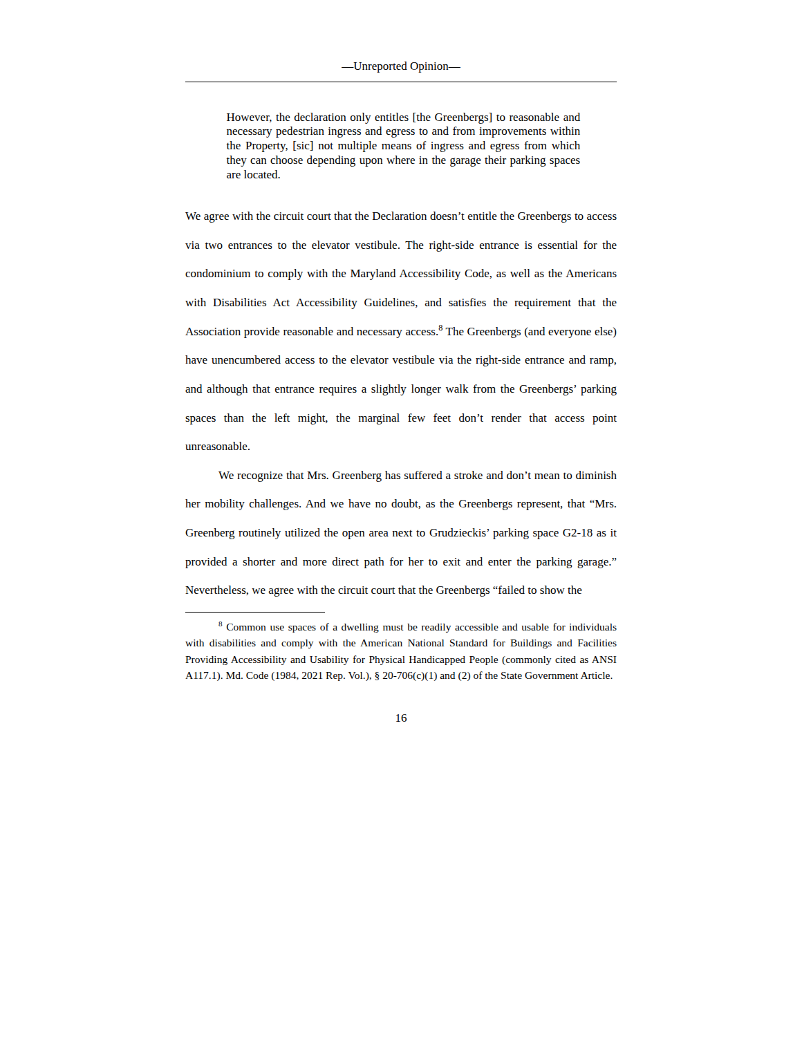—Unreported Opinion—
However, the declaration only entitles [the Greenbergs] to reasonable and necessary pedestrian ingress and egress to and from improvements within the Property, [sic] not multiple means of ingress and egress from which they can choose depending upon where in the garage their parking spaces are located.
We agree with the circuit court that the Declaration doesn’t entitle the Greenbergs to access via two entrances to the elevator vestibule. The right-side entrance is essential for the condominium to comply with the Maryland Accessibility Code, as well as the Americans with Disabilities Act Accessibility Guidelines, and satisfies the requirement that the Association provide reasonable and necessary access.8 The Greenbergs (and everyone else) have unencumbered access to the elevator vestibule via the right-side entrance and ramp, and although that entrance requires a slightly longer walk from the Greenbergs’ parking spaces than the left might, the marginal few feet don’t render that access point unreasonable.
We recognize that Mrs. Greenberg has suffered a stroke and don’t mean to diminish her mobility challenges. And we have no doubt, as the Greenbergs represent, that “Mrs. Greenberg routinely utilized the open area next to Grudzieckis’ parking space G2-18 as it provided a shorter and more direct path for her to exit and enter the parking garage.” Nevertheless, we agree with the circuit court that the Greenbergs “failed to show the
8 Common use spaces of a dwelling must be readily accessible and usable for individuals with disabilities and comply with the American National Standard for Buildings and Facilities Providing Accessibility and Usability for Physical Handicapped People (commonly cited as ANSI A117.1). Md. Code (1984, 2021 Rep. Vol.), § 20-706(c)(1) and (2) of the State Government Article.
16